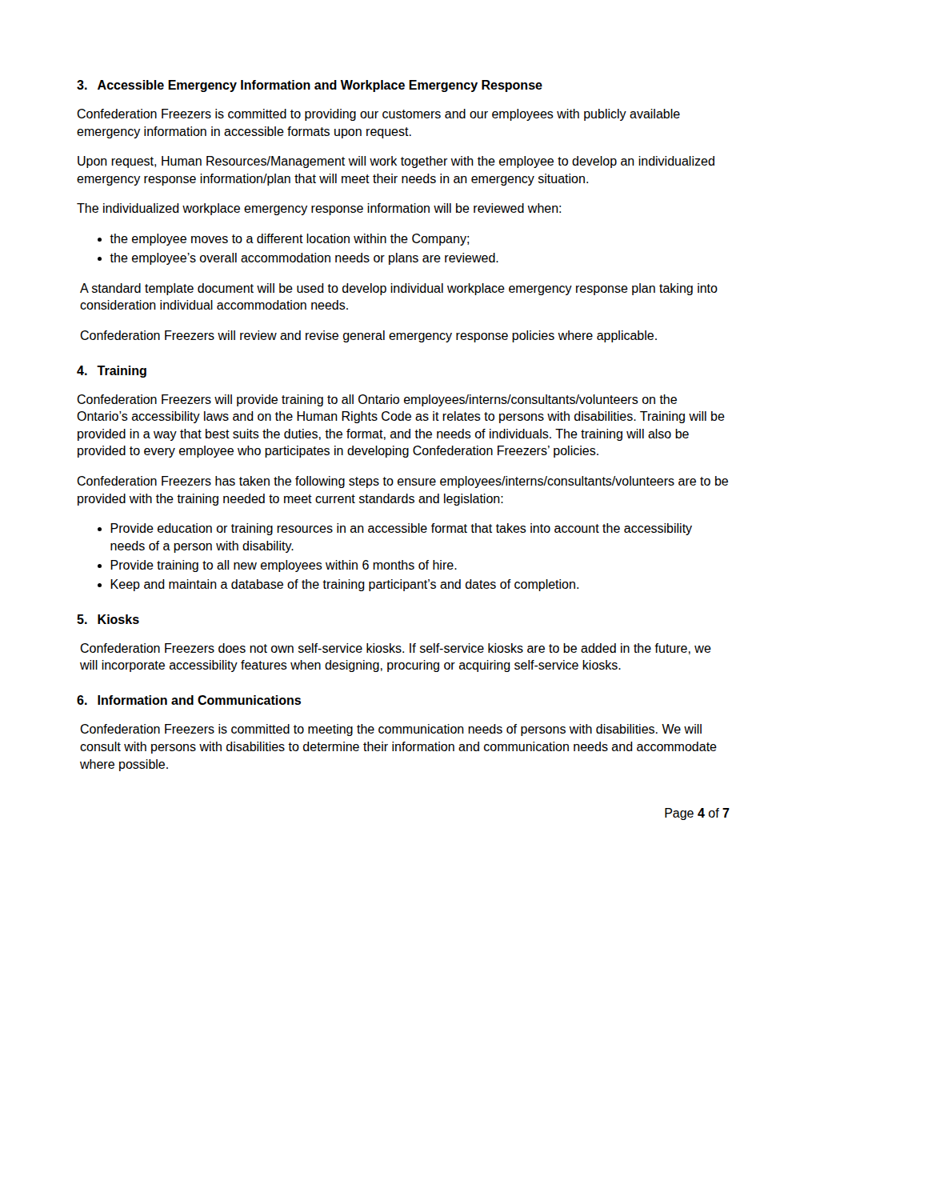3. Accessible Emergency Information and Workplace Emergency Response
Confederation Freezers is committed to providing our customers and our employees with publicly available emergency information in accessible formats upon request.
Upon request, Human Resources/Management will work together with the employee to develop an individualized emergency response information/plan that will meet their needs in an emergency situation.
The individualized workplace emergency response information will be reviewed when:
the employee moves to a different location within the Company;
the employee’s overall accommodation needs or plans are reviewed.
A standard template document will be used to develop individual workplace emergency response plan taking into consideration individual accommodation needs.
Confederation Freezers will review and revise general emergency response policies where applicable.
4. Training
Confederation Freezers will provide training to all Ontario employees/interns/consultants/volunteers on the Ontario’s accessibility laws and on the Human Rights Code as it relates to persons with disabilities. Training will be provided in a way that best suits the duties, the format, and the needs of individuals. The training will also be provided to every employee who participates in developing Confederation Freezers’ policies.
Confederation Freezers has taken the following steps to ensure employees/interns/consultants/volunteers are to be provided with the training needed to meet current standards and legislation:
Provide education or training resources in an accessible format that takes into account the accessibility needs of a person with disability.
Provide training to all new employees within 6 months of hire.
Keep and maintain a database of the training participant’s and dates of completion.
5. Kiosks
Confederation Freezers does not own self-service kiosks. If self-service kiosks are to be added in the future, we will incorporate accessibility features when designing, procuring or acquiring self-service kiosks.
6. Information and Communications
Confederation Freezers is committed to meeting the communication needs of persons with disabilities. We will consult with persons with disabilities to determine their information and communication needs and accommodate where possible.
Page 4 of 7